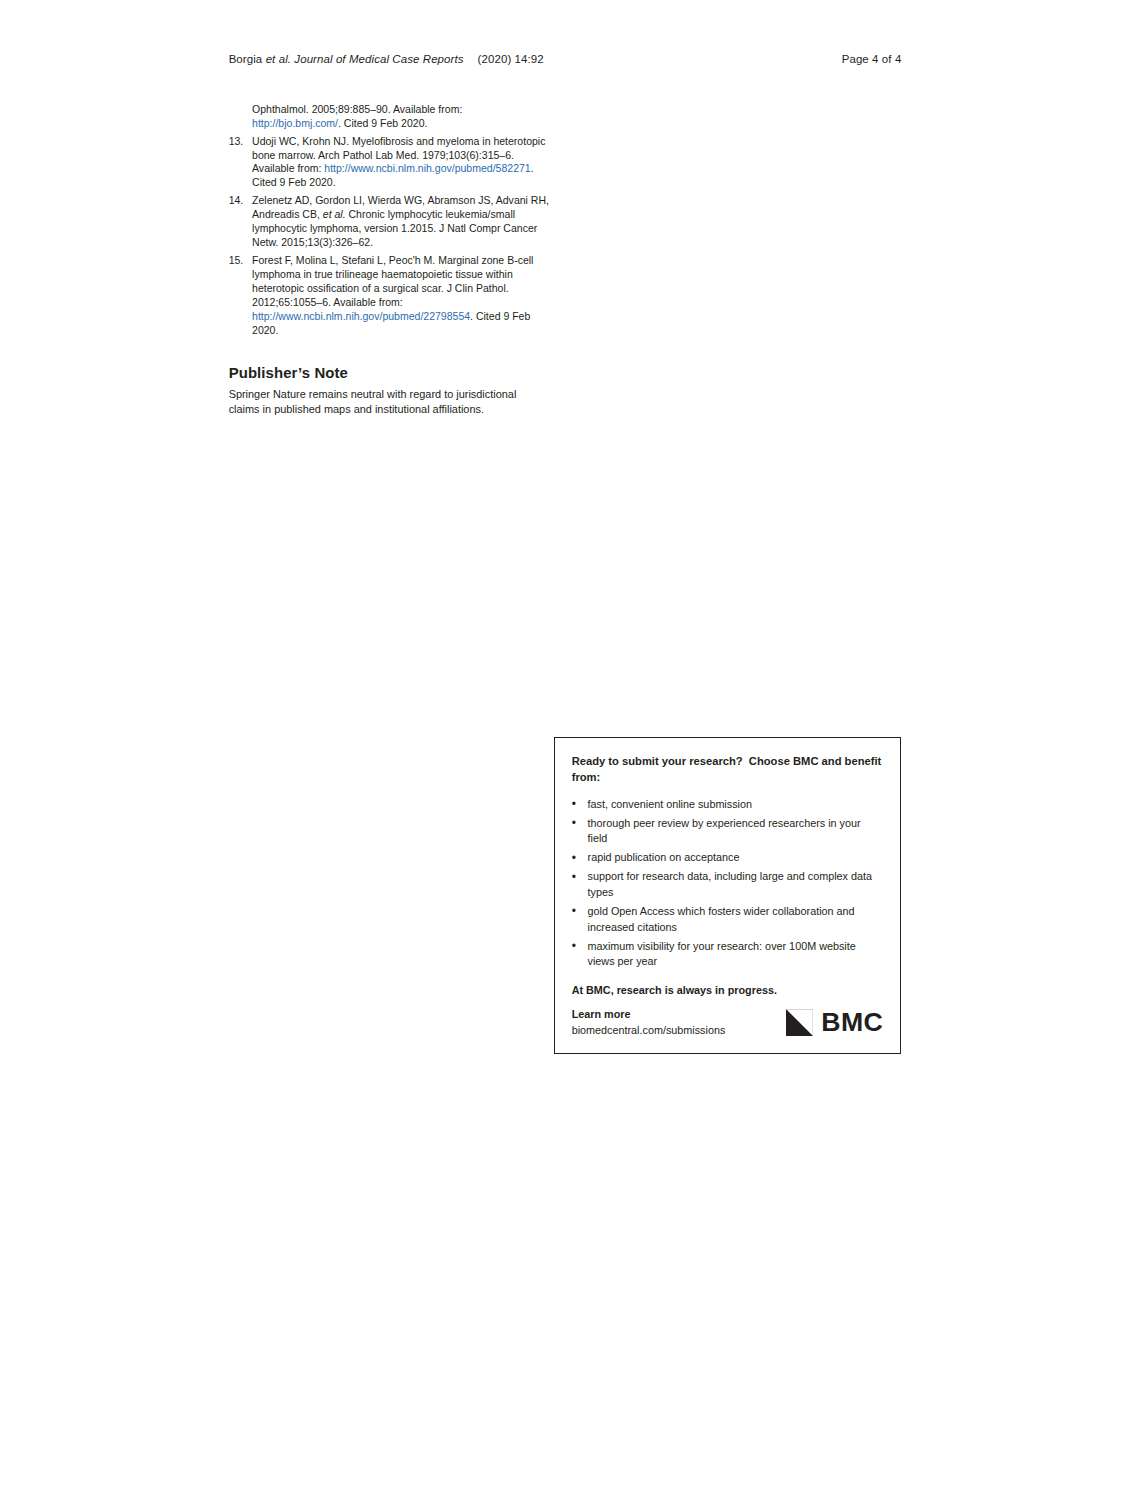Borgia et al. Journal of Medical Case Reports(2020) 14:92
Page 4 of 4
Ophthalmol. 2005;89:885–90. Available from: http://bjo.bmj.com/. Cited 9 Feb 2020.
13. Udoji WC, Krohn NJ. Myelofibrosis and myeloma in heterotopic bone marrow. Arch Pathol Lab Med. 1979;103(6):315–6. Available from: http://www.ncbi.nlm.nih.gov/pubmed/582271. Cited 9 Feb 2020.
14. Zelenetz AD, Gordon LI, Wierda WG, Abramson JS, Advani RH, Andreadis CB, et al. Chronic lymphocytic leukemia/small lymphocytic lymphoma, version 1.2015. J Natl Compr Cancer Netw. 2015;13(3):326–62.
15. Forest F, Molina L, Stefani L, Peoc'h M. Marginal zone B-cell lymphoma in true trilineage haematopoietic tissue within heterotopic ossification of a surgical scar. J Clin Pathol. 2012;65:1055–6. Available from: http://www.ncbi.nlm.nih.gov/pubmed/22798554. Cited 9 Feb 2020.
Publisher’s Note
Springer Nature remains neutral with regard to jurisdictional claims in published maps and institutional affiliations.
Ready to submit your research? Choose BMC and benefit from:
fast, convenient online submission
thorough peer review by experienced researchers in your field
rapid publication on acceptance
support for research data, including large and complex data types
gold Open Access which fosters wider collaboration and increased citations
maximum visibility for your research: over 100M website views per year
At BMC, research is always in progress.
Learn more biomedcentral.com/submissions
BMC